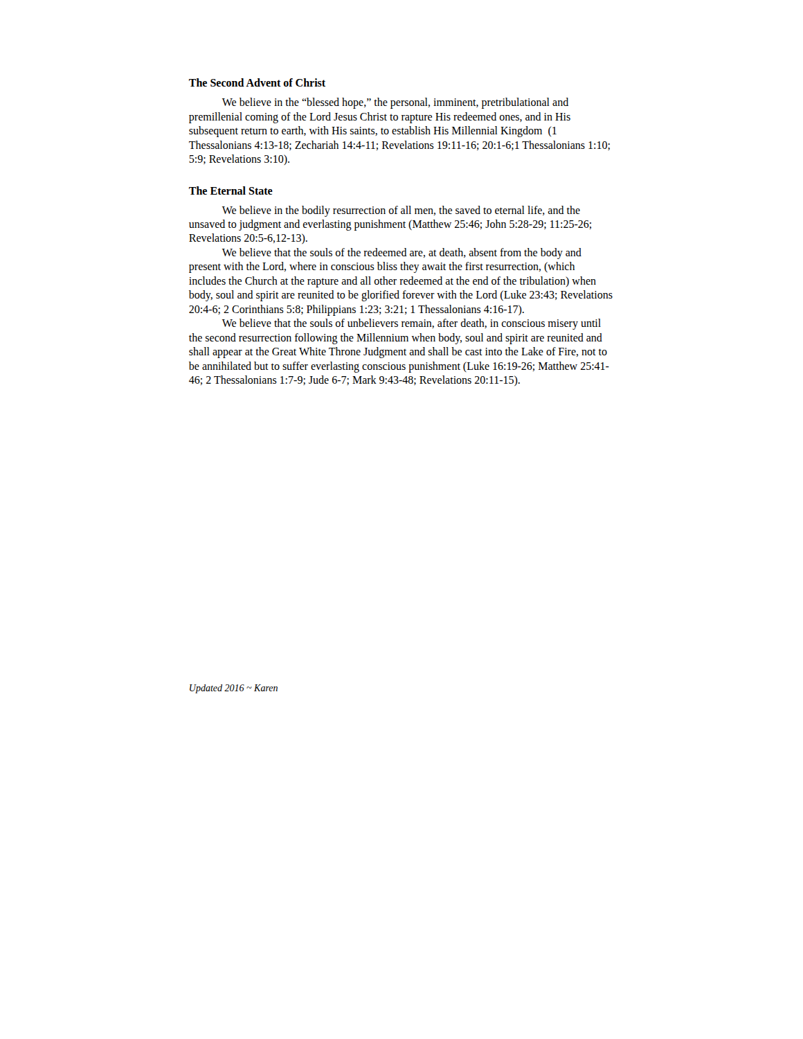The Second Advent of Christ
We believe in the “blessed hope,” the personal, imminent, pretribulational and premillenial coming of the Lord Jesus Christ to rapture His redeemed ones, and in His subsequent return to earth, with His saints, to establish His Millennial Kingdom (1 Thessalonians 4:13-18; Zechariah 14:4-11; Revelations 19:11-16; 20:1-6;1 Thessalonians 1:10; 5:9; Revelations 3:10).
The Eternal State
We believe in the bodily resurrection of all men, the saved to eternal life, and the unsaved to judgment and everlasting punishment (Matthew 25:46; John 5:28-29; 11:25-26; Revelations 20:5-6,12-13).
We believe that the souls of the redeemed are, at death, absent from the body and present with the Lord, where in conscious bliss they await the first resurrection, (which includes the Church at the rapture and all other redeemed at the end of the tribulation) when body, soul and spirit are reunited to be glorified forever with the Lord (Luke 23:43; Revelations 20:4-6; 2 Corinthians 5:8; Philippians 1:23; 3:21; 1 Thessalonians 4:16-17).
We believe that the souls of unbelievers remain, after death, in conscious misery until the second resurrection following the Millennium when body, soul and spirit are reunited and shall appear at the Great White Throne Judgment and shall be cast into the Lake of Fire, not to be annihilated but to suffer everlasting conscious punishment (Luke 16:19-26; Matthew 25:41-46; 2 Thessalonians 1:7-9; Jude 6-7; Mark 9:43-48; Revelations 20:11-15).
Updated 2016 ~ Karen